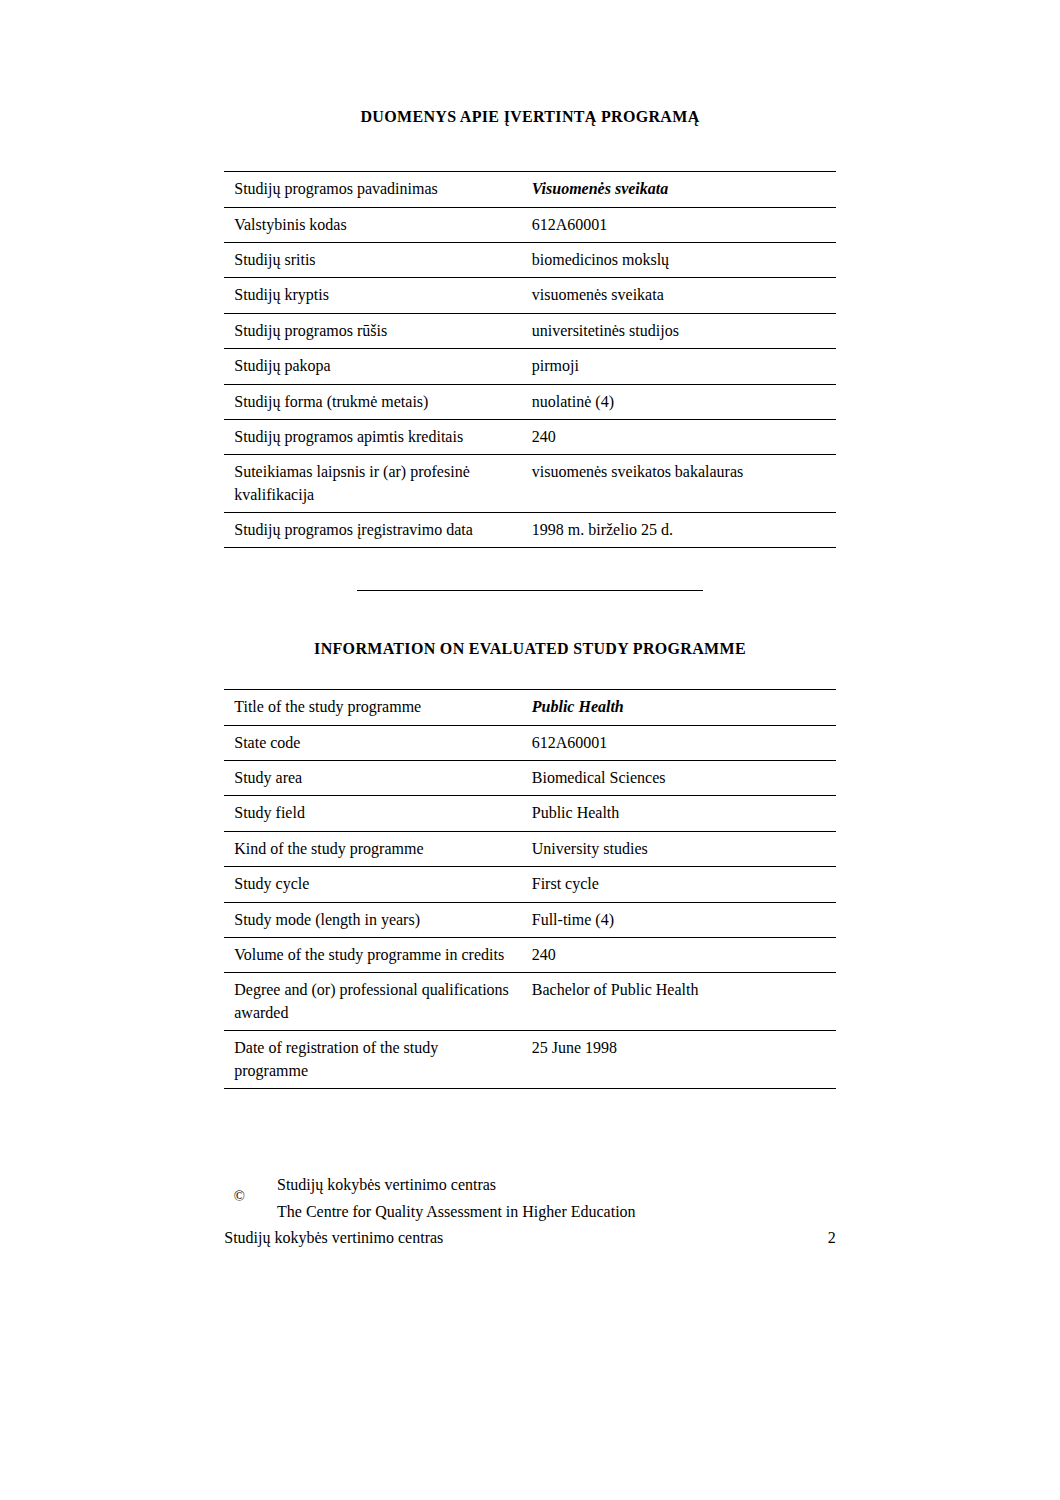DUOMENYS APIE ĮVERTINTĄ PROGRAMĄ
| Studijų programos pavadinimas | Visuomenės sveikata |
| Valstybinis kodas | 612A60001 |
| Studijų sritis | biomedicinos mokslų |
| Studijų kryptis | visuomenės sveikata |
| Studijų programos rūšis | universitetinės studijos |
| Studijų pakopa | pirmoji |
| Studijų forma (trukmė metais) | nuolatinė (4) |
| Studijų programos apimtis kreditais | 240 |
| Suteikiamas laipsnis ir (ar) profesinė kvalifikacija | visuomenės sveikatos bakalauras |
| Studijų programos įregistravimo data | 1998 m. birželio 25 d. |
INFORMATION ON EVALUATED STUDY PROGRAMME
| Title of the study programme | Public Health |
| State code | 612A60001 |
| Study area | Biomedical Sciences |
| Study field | Public Health |
| Kind of the study programme | University studies |
| Study cycle | First cycle |
| Study mode (length in years) | Full-time (4) |
| Volume of the study programme in credits | 240 |
| Degree and (or) professional qualifications awarded | Bachelor of Public Health |
| Date of registration of the study programme | 25 June 1998 |
©
Studijų kokybės vertinimo centras
The Centre for Quality Assessment in Higher Education
Studijų kokybės vertinimo centras
2